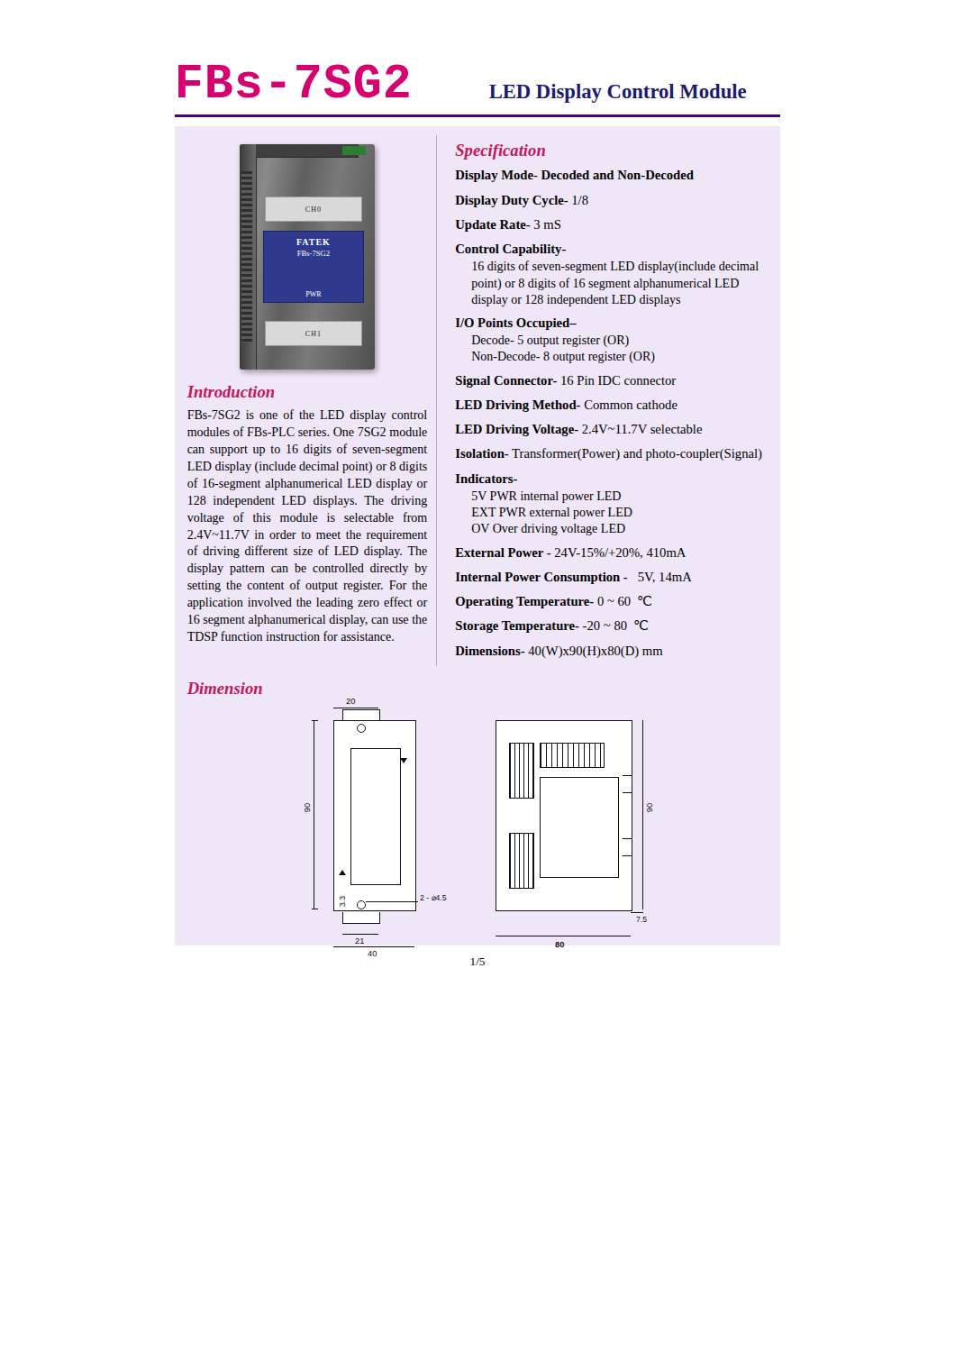FBs-7SG2
LED Display Control Module
CH0
FATEK
FBs-7SG2
PWR
CH1
Introduction
FBs-7SG2 is one of the LED display control modules of FBs-PLC series. One 7SG2 module can support up to 16 digits of seven-segment LED display (include decimal point) or 8 digits of 16-segment alphanumerical LED display or 128 independent LED displays. The driving voltage of this module is selectable from 2.4V~11.7V in order to meet the requirement of driving different size of LED display. The display pattern can be controlled directly by setting the content of output register. For the application involved the leading zero effect or 16 segment alphanumerical display, can use the TDSP function instruction for assistance.
Specification
Display Mode- Decoded and Non-Decoded
Display Duty Cycle- 1/8
Update Rate- 3 mS
Control Capability- 16 digits of seven-segment LED display(include decimal point) or 8 digits of 16 segment alphanumerical LED display or 128 independent LED displays
I/O Points Occupied– Decode- 5 output register (OR) Non-Decode- 8 output register (OR)
Signal Connector- 16 Pin IDC connector
LED Driving Method- Common cathode
LED Driving Voltage- 2.4V~11.7V selectable
Isolation- Transformer(Power) and photo-coupler(Signal)
Indicators- 5V PWR internal power LED EXT PWR external power LED OV Over driving voltage LED
External Power - 24V-15%/+20%, 410mA
Internal Power Consumption - 5V, 14mA
Operating Temperature- 0 ~ 60 ℃
Storage Temperature- -20 ~ 80 ℃
Dimensions- 40(W)x90(H)x80(D) mm
Dimension
20
90
3.3
2 - ⌀4.5
21
40
90
7.5
80
1/5